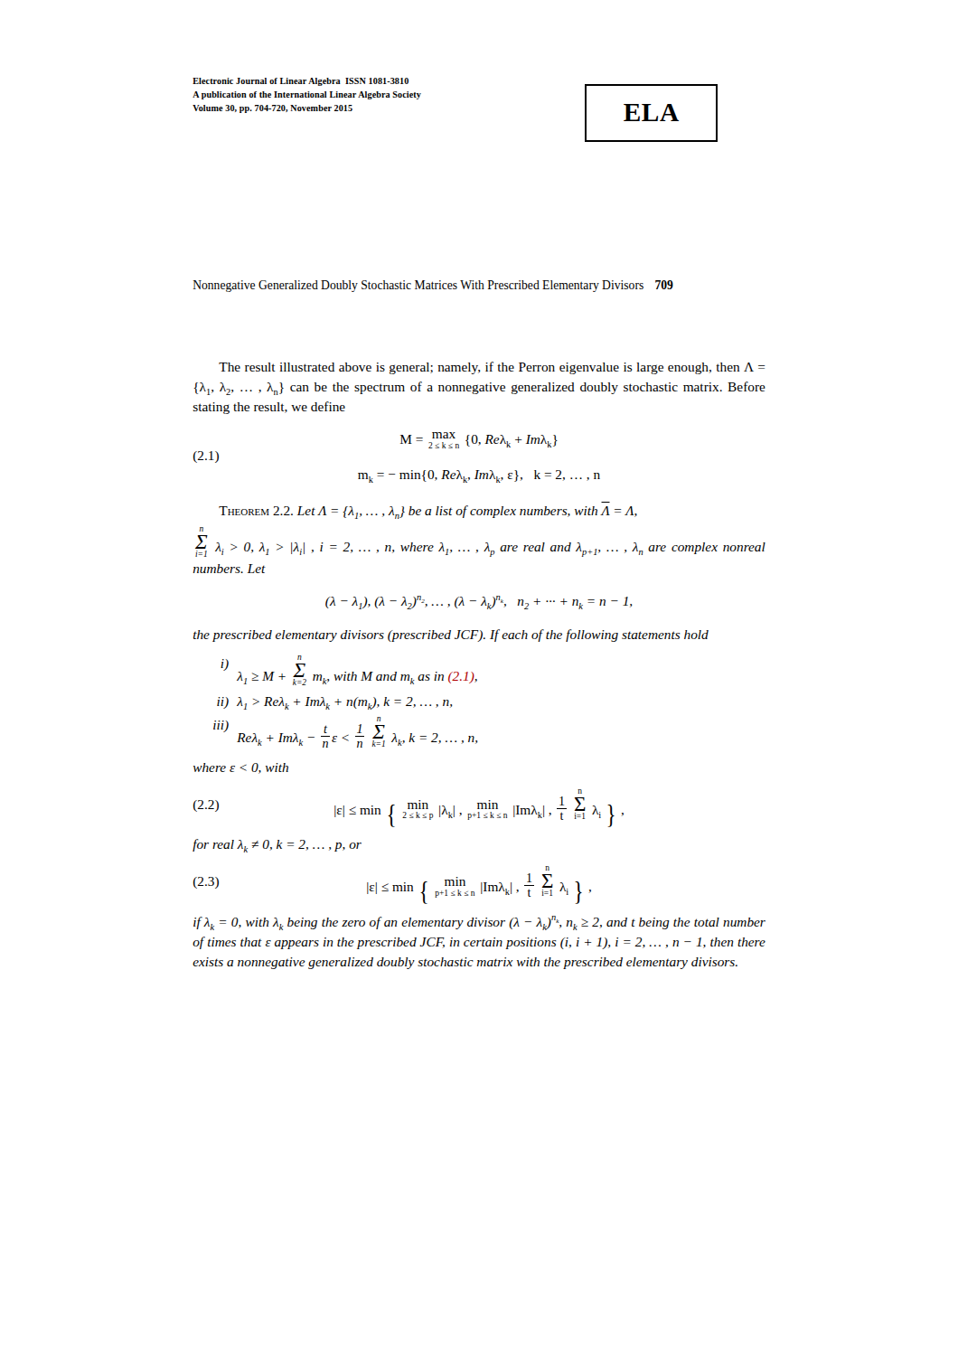Electronic Journal of Linear Algebra ISSN 1081-3810
A publication of the International Linear Algebra Society
Volume 30, pp. 704-720, November 2015
ELA
Nonnegative Generalized Doubly Stochastic Matrices With Prescribed Elementary Divisors 709
The result illustrated above is general; namely, if the Perron eigenvalue is large enough, then Λ = {λ1, λ2, … , λn} can be the spectrum of a nonnegative generalized doubly stochastic matrix. Before stating the result, we define
(2.1)
M = max 2 ≤ k ≤ n {0, Reλk + Imλk}
mk = − min{0, Reλk, Imλk, ε}, k = 2, … , n
Theorem 2.2. Let Λ = {λ1, … , λn} be a list of complex numbers, with Λ = Λ,
nΣi=1 λi > 0, λ1 > |λi| , i = 2, … , n, where λ1, … , λp are real and λp+1, … , λn are complex nonreal numbers. Let
(λ − λ1), (λ − λ2)n2, … , (λ − λk)nk, n2 + ··· + nk = n − 1,
the prescribed elementary divisors (prescribed JCF). If each of the following statements hold
i) λ1 ≥ M + nΣk=2 mk, with M and mk as in (2.1),
ii) λ1 > Reλk + Imλk + n(mk), k = 2, … , n,
iii) Reλk + Imλk − tnε < 1 n nΣk=1 λk, k = 2, … , n,
where ε < 0, with
(2.2)
|ε| ≤ min { min 2 ≤ k ≤ p |λk| , min p+1 ≤ k ≤ n |Imλk| , 1 t nΣi=1 λi } ,
for real λk ≠ 0, k = 2, … , p, or
(2.3)
|ε| ≤ min { min p+1 ≤ k ≤ n |Imλk| , 1 t nΣi=1 λi } ,
if λk = 0, with λk being the zero of an elementary divisor (λ − λk)nk, nk ≥ 2, and t being the total number of times that ε appears in the prescribed JCF, in certain positions (i, i + 1), i = 2, … , n − 1, then there exists a nonnegative generalized doubly stochastic matrix with the prescribed elementary divisors.